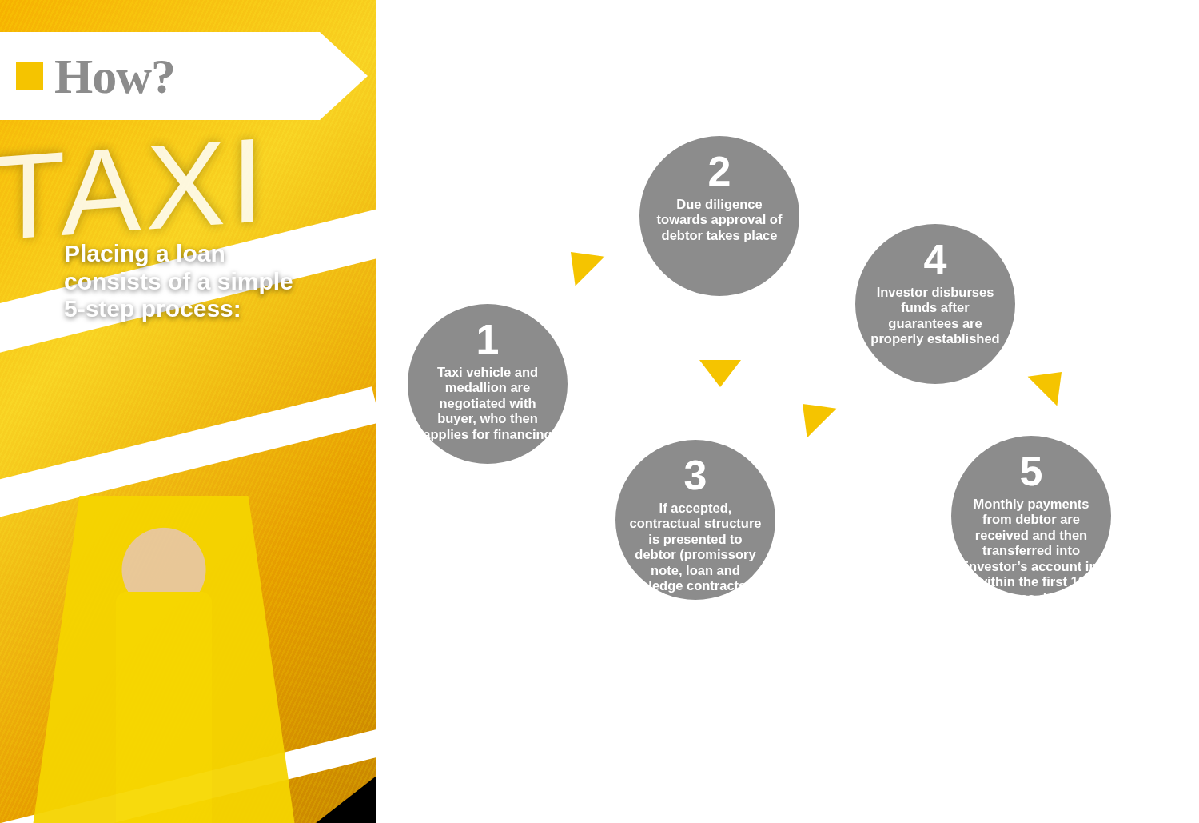TAXI
How?
Placing a loan consists of a simple 5-step process:
1
Taxi vehicle and medallion are negotiated with buyer, who then applies for financing
2
Due diligence towards approval of debtor takes place
3
If accepted, contractual structure is presen­ted to debtor (promissory note, loan and pledge contracts)
4
Investor disburses funds after guarantees are properly established
5
Monthly payments from debtor are received and then transferred into investor’s account in within the first 10 business days of every month throughout term